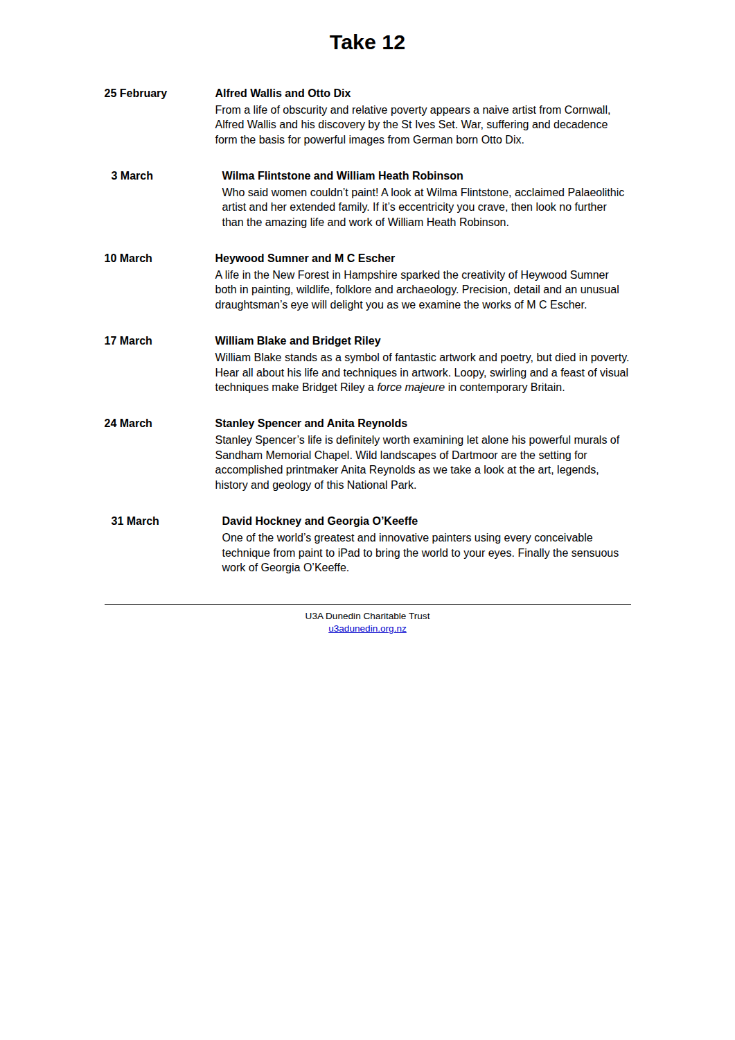Take 12
25 February
Alfred Wallis and Otto Dix
From a life of obscurity and relative poverty appears a naive artist from Cornwall, Alfred Wallis and his discovery by the St Ives Set. War, suffering and decadence form the basis for powerful images from German born Otto Dix.
3 March
Wilma Flintstone and William Heath Robinson
Who said women couldn’t paint! A look at Wilma Flintstone, acclaimed Palaeolithic artist and her extended family. If it’s eccentricity you crave, then look no further than the amazing life and work of William Heath Robinson.
10 March
Heywood Sumner and M C Escher
A life in the New Forest in Hampshire sparked the creativity of Heywood Sumner both in painting, wildlife, folklore and archaeology. Precision, detail and an unusual draughtsman’s eye will delight you as we examine the works of M C Escher.
17 March
William Blake and Bridget Riley
William Blake stands as a symbol of fantastic artwork and poetry, but died in poverty. Hear all about his life and techniques in artwork. Loopy, swirling and a feast of visual techniques make Bridget Riley a force majeure in contemporary Britain.
24 March
Stanley Spencer and Anita Reynolds
Stanley Spencer’s life is definitely worth examining let alone his powerful murals of Sandham Memorial Chapel. Wild landscapes of Dartmoor are the setting for accomplished printmaker Anita Reynolds as we take a look at the art, legends, history and geology of this National Park.
31 March
David Hockney and Georgia O’Keeffe
One of the world’s greatest and innovative painters using every conceivable technique from paint to iPad to bring the world to your eyes. Finally the sensuous work of Georgia O’Keeffe.
U3A Dunedin Charitable Trust
u3adunedin.org.nz